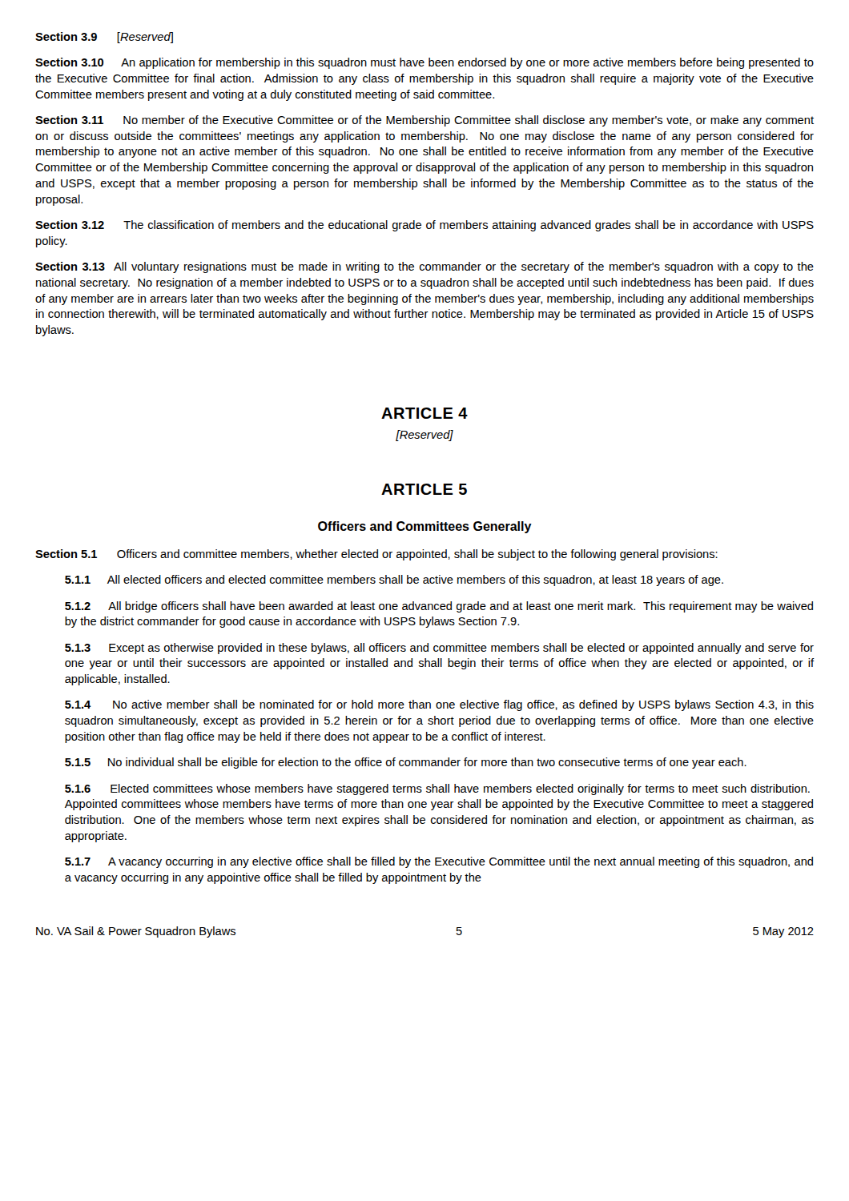Section 3.9 [Reserved]
Section 3.10 An application for membership in this squadron must have been endorsed by one or more active members before being presented to the Executive Committee for final action. Admission to any class of membership in this squadron shall require a majority vote of the Executive Committee members present and voting at a duly constituted meeting of said committee.
Section 3.11 No member of the Executive Committee or of the Membership Committee shall disclose any member's vote, or make any comment on or discuss outside the committees' meetings any application to membership. No one may disclose the name of any person considered for membership to anyone not an active member of this squadron. No one shall be entitled to receive information from any member of the Executive Committee or of the Membership Committee concerning the approval or disapproval of the application of any person to membership in this squadron and USPS, except that a member proposing a person for membership shall be informed by the Membership Committee as to the status of the proposal.
Section 3.12 The classification of members and the educational grade of members attaining advanced grades shall be in accordance with USPS policy.
Section 3.13 All voluntary resignations must be made in writing to the commander or the secretary of the member's squadron with a copy to the national secretary. No resignation of a member indebted to USPS or to a squadron shall be accepted until such indebtedness has been paid. If dues of any member are in arrears later than two weeks after the beginning of the member's dues year, membership, including any additional memberships in connection therewith, will be terminated automatically and without further notice. Membership may be terminated as provided in Article 15 of USPS bylaws.
ARTICLE 4
[Reserved]
ARTICLE 5
Officers and Committees Generally
Section 5.1 Officers and committee members, whether elected or appointed, shall be subject to the following general provisions:
5.1.1 All elected officers and elected committee members shall be active members of this squadron, at least 18 years of age.
5.1.2 All bridge officers shall have been awarded at least one advanced grade and at least one merit mark. This requirement may be waived by the district commander for good cause in accordance with USPS bylaws Section 7.9.
5.1.3 Except as otherwise provided in these bylaws, all officers and committee members shall be elected or appointed annually and serve for one year or until their successors are appointed or installed and shall begin their terms of office when they are elected or appointed, or if applicable, installed.
5.1.4 No active member shall be nominated for or hold more than one elective flag office, as defined by USPS bylaws Section 4.3, in this squadron simultaneously, except as provided in 5.2 herein or for a short period due to overlapping terms of office. More than one elective position other than flag office may be held if there does not appear to be a conflict of interest.
5.1.5 No individual shall be eligible for election to the office of commander for more than two consecutive terms of one year each.
5.1.6 Elected committees whose members have staggered terms shall have members elected originally for terms to meet such distribution. Appointed committees whose members have terms of more than one year shall be appointed by the Executive Committee to meet a staggered distribution. One of the members whose term next expires shall be considered for nomination and election, or appointment as chairman, as appropriate.
5.1.7 A vacancy occurring in any elective office shall be filled by the Executive Committee until the next annual meeting of this squadron, and a vacancy occurring in any appointive office shall be filled by appointment by the
No. VA Sail & Power Squadron Bylaws 5 5 May 2012